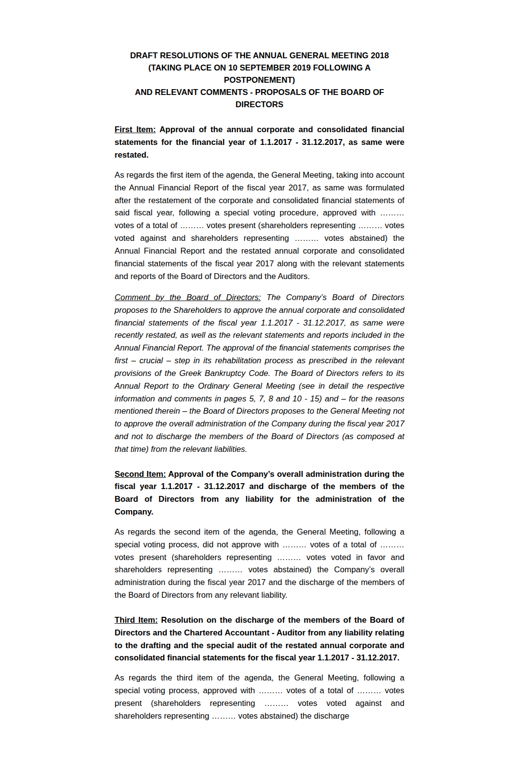DRAFT RESOLUTIONS OF THE ANNUAL GENERAL MEETING 2018 (TAKING PLACE ON 10 SEPTEMBER 2019 FOLLOWING A POSTPONEMENT) AND RELEVANT COMMENTS - PROPOSALS OF THE BOARD OF DIRECTORS
First Item: Approval of the annual corporate and consolidated financial statements for the financial year of 1.1.2017 - 31.12.2017, as same were restated.
As regards the first item of the agenda, the General Meeting, taking into account the Annual Financial Report of the fiscal year 2017, as same was formulated after the restatement of the corporate and consolidated financial statements of said fiscal year, following a special voting procedure, approved with ……… votes of a total of ……… votes present (shareholders representing ……… votes voted against and shareholders representing ……… votes abstained) the Annual Financial Report and the restated annual corporate and consolidated financial statements of the fiscal year 2017 along with the relevant statements and reports of the Board of Directors and the Auditors.
Comment by the Board of Directors: The Company’s Board of Directors proposes to the Shareholders to approve the annual corporate and consolidated financial statements of the fiscal year 1.1.2017 - 31.12.2017, as same were recently restated, as well as the relevant statements and reports included in the Annual Financial Report. The approval of the financial statements comprises the first – crucial – step in its rehabilitation process as prescribed in the relevant provisions of the Greek Bankruptcy Code. The Board of Directors refers to its Annual Report to the Ordinary General Meeting (see in detail the respective information and comments in pages 5, 7, 8 and 10 - 15) and – for the reasons mentioned therein – the Board of Directors proposes to the General Meeting not to approve the overall administration of the Company during the fiscal year 2017 and not to discharge the members of the Board of Directors (as composed at that time) from the relevant liabilities.
Second Item: Approval of the Company’s overall administration during the fiscal year 1.1.2017 - 31.12.2017 and discharge of the members of the Board of Directors from any liability for the administration of the Company.
As regards the second item of the agenda, the General Meeting, following a special voting process, did not approve with ……… votes of a total of ……… votes present (shareholders representing ……… votes voted in favor and shareholders representing ……… votes abstained) the Company’s overall administration during the fiscal year 2017 and the discharge of the members of the Board of Directors from any relevant liability.
Third Item: Resolution on the discharge of the members of the Board of Directors and the Chartered Accountant - Auditor from any liability relating to the drafting and the special audit of the restated annual corporate and consolidated financial statements for the fiscal year 1.1.2017 - 31.12.2017.
As regards the third item of the agenda, the General Meeting, following a special voting process, approved with ……… votes of a total of ……… votes present (shareholders representing ……… votes voted against and shareholders representing ……… votes abstained) the discharge